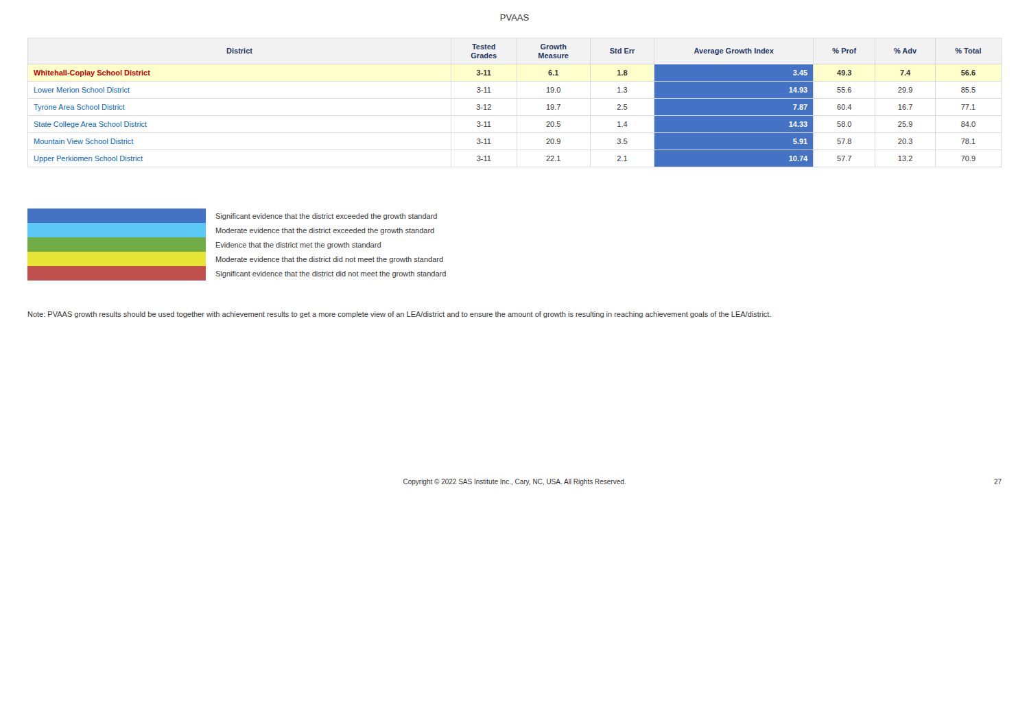PVAAS
| District | Tested Grades | Growth Measure | Std Err | Average Growth Index | % Prof | % Adv | % Total |
| --- | --- | --- | --- | --- | --- | --- | --- |
| Whitehall-Coplay School District | 3-11 | 6.1 | 1.8 | 3.45 | 49.3 | 7.4 | 56.6 |
| Lower Merion School District | 3-11 | 19.0 | 1.3 | 14.93 | 55.6 | 29.9 | 85.5 |
| Tyrone Area School District | 3-12 | 19.7 | 2.5 | 7.87 | 60.4 | 16.7 | 77.1 |
| State College Area School District | 3-11 | 20.5 | 1.4 | 14.33 | 58.0 | 25.9 | 84.0 |
| Mountain View School District | 3-11 | 20.9 | 3.5 | 5.91 | 57.8 | 20.3 | 78.1 |
| Upper Perkiomen School District | 3-11 | 22.1 | 2.1 | 10.74 | 57.7 | 13.2 | 70.9 |
Significant evidence that the district exceeded the growth standard
Moderate evidence that the district exceeded the growth standard
Evidence that the district met the growth standard
Moderate evidence that the district did not meet the growth standard
Significant evidence that the district did not meet the growth standard
Note: PVAAS growth results should be used together with achievement results to get a more complete view of an LEA/district and to ensure the amount of growth is resulting in reaching achievement goals of the LEA/district.
Copyright © 2022 SAS Institute Inc., Cary, NC, USA. All Rights Reserved. 27